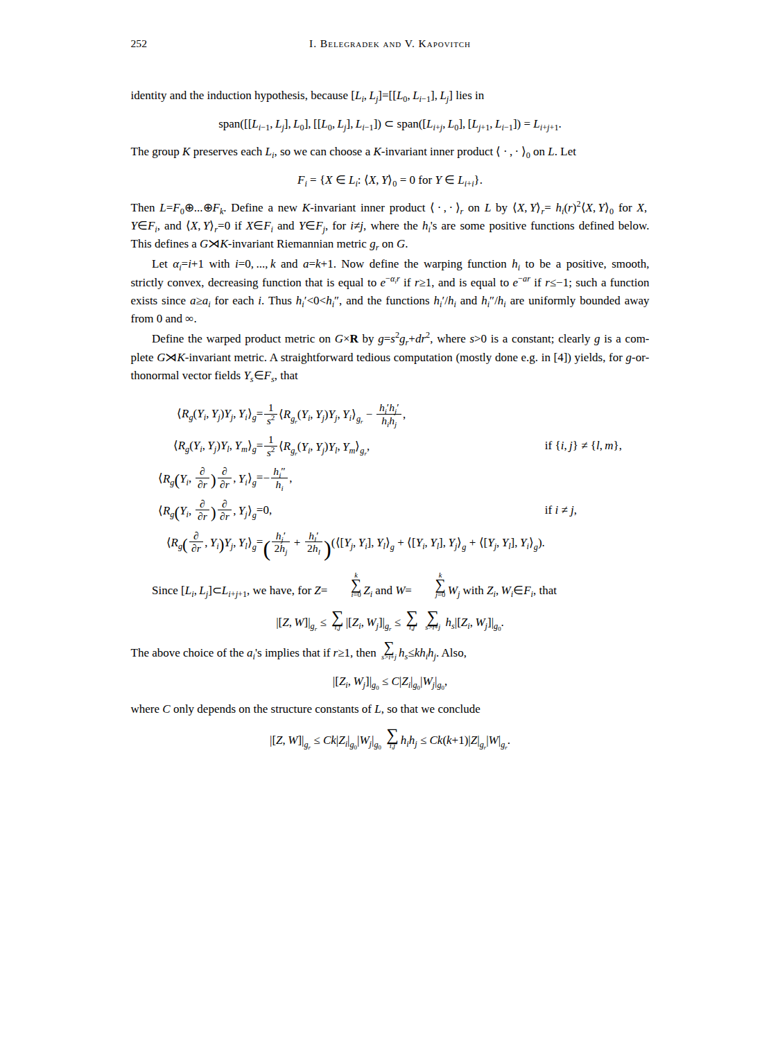252 I. Belegradek and V. Kapovitch 252
identity and the induction hypothesis, because [Li, Lj]=[[L0, Li−1], Lj] lies in
span([[Li−1, Lj], L0], [[L0, Lj], Li−1]) ⊂ span([Li+j, L0], [Lj+1, Li−1]) = Li+j+1.
The group K preserves each Li, so we can choose a K-invariant inner product ⟨ · , · ⟩0 on L. Let
Fi = {X ∈ Li: ⟨X, Y⟩0 = 0 for Y ∈ Li+i}.
Then L=F0⊕...⊕Fk. Define a new K-invariant inner product ⟨ · , · ⟩r on L by ⟨X, Y⟩r= hi(r)2⟨X, Y⟩0 for X, Y∈Fi, and ⟨X, Y⟩r=0 if X∈Fi and Y∈Fj, for i≠j, where the hi's are some positive functions defined below. This defines a G⋊K-invariant Riemannian metric gr on G.
Let αi=i+1 with i=0, ..., k and a=k+1. Now define the warping function hi to be a positive, smooth, strictly convex, decreasing function that is equal to e−αir if r≥1, and is equal to e−ar if r≤−1; such a function exists since a≥ai for each i. Thus hi′<0<hi″, and the functions hi′/hi and hi″/hi are uniformly bounded away from 0 and ∞.
Define the warped product metric on G×R by g=s2gr+dr2, where s>0 is a constant; clearly g is a complete G⋊K-invariant metric. A straightforward tedious computation (mostly done e.g. in [4]) yields, for g-orthonormal vector fields Ys∈Fs, that
⟨Rg(Yi, Yj)Yj, Yi⟩g = 1 s2⟨Rgr(Yi, Yj)Yj, Yi⟩gr − hi′hj′hihj,
⟨Rg(Yi, Yj)Yl, Ym⟩g = 1 s2⟨Rgr(Yi, Yj)Yl, Ym⟩gr, if {i, j} ≠ {l, m},
⟨Rg(Yi, ∂∂r)∂∂r, Yi⟩g = −hi″hi,
⟨Rg(Yi, ∂∂r)∂∂r, Yj⟩g = 0, if i ≠ j,
⟨Rg(∂∂r, Yi) Yj, Yl⟩g = (hj′2hj + hl′2hl)(⟨[Yj, Yi], Yl⟩g + ⟨[Yi, Yl], Yj⟩g + ⟨[Yj, Yl], Yi⟩g).
Since [Li, Lj]⊂Li+j+1, we have, for Z=k∑i=0 Zi and W=k∑j=0 Wj with Zi, Wi∈Fi, that
|[Z, W]|gr ≤ ∑i,j|[Zi, Wj]|gr ≤ ∑i,j ∑s>i+j hs|[Zi, Wj]|g0.
The above choice of the ai's implies that if r≥1, then ∑s>i+j hs≤khihj. Also,
|[Zi, Wj]|g0 ≤ C|Zi|g0|Wj|g0,
where C only depends on the structure constants of L, so that we conclude
|[Z, W]|gr ≤ Ck|Zi|g0|Wj|g0 ∑i,j hihj ≤ Ck(k+1)|Z|gr|W|gr.